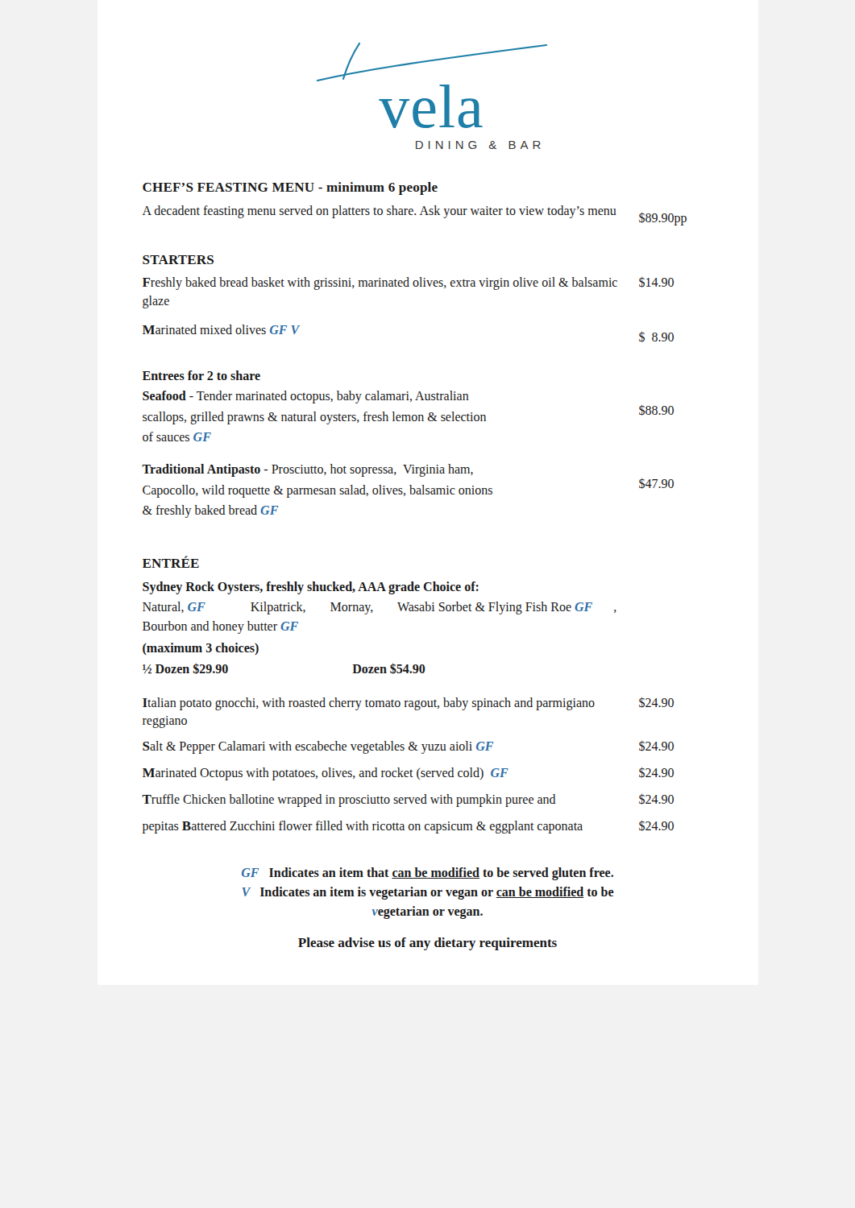vela
DINING & BAR
CHEF’S FEASTING MENU - minimum 6 people
A decadent feasting menu served on platters to share. Ask your waiter to view today’s menu
$89.90pp
STARTERS
Freshly baked bread basket with grissini, marinated olives, extra virgin olive oil & balsamic glaze
$14.90
Marinated mixed olives GF V
$ 8.90
Entrees for 2 to share
Seafood - Tender marinated octopus, baby calamari, Australian
scallops, grilled prawns & natural oysters, fresh lemon & selection
of sauces GF
$88.90
Traditional Antipasto - Prosciutto, hot sopressa, Virginia ham,
Capocollo, wild roquette & parmesan salad, olives, balsamic onions
& freshly baked bread GF
$47.90
ENTRÉE
Sydney Rock Oysters, freshly shucked, AAA grade Choice of:
Natural, GF Kilpatrick, Mornay, Wasabi Sorbet & Flying Fish Roe GF,
Bourbon and honey butter GF
(maximum 3 choices)
½ Dozen $29.90 Dozen $54.90
Italian potato gnocchi, with roasted cherry tomato ragout, baby spinach and parmigiano reggiano
$24.90
Salt & Pepper Calamari with escabeche vegetables & yuzu aioli GF
$24.90
Marinated Octopus with potatoes, olives, and rocket (served cold) GF
$24.90
Truffle Chicken ballotine wrapped in prosciutto served with pumpkin puree and
$24.90
pepitas Battered Zucchini flower filled with ricotta on capsicum & eggplant caponata
$24.90
GF Indicates an item that can be modified to be served gluten free. V Indicates an item is vegetarian or vegan or can be modified to be vegetarian or vegan.
Please advise us of any dietary requirements